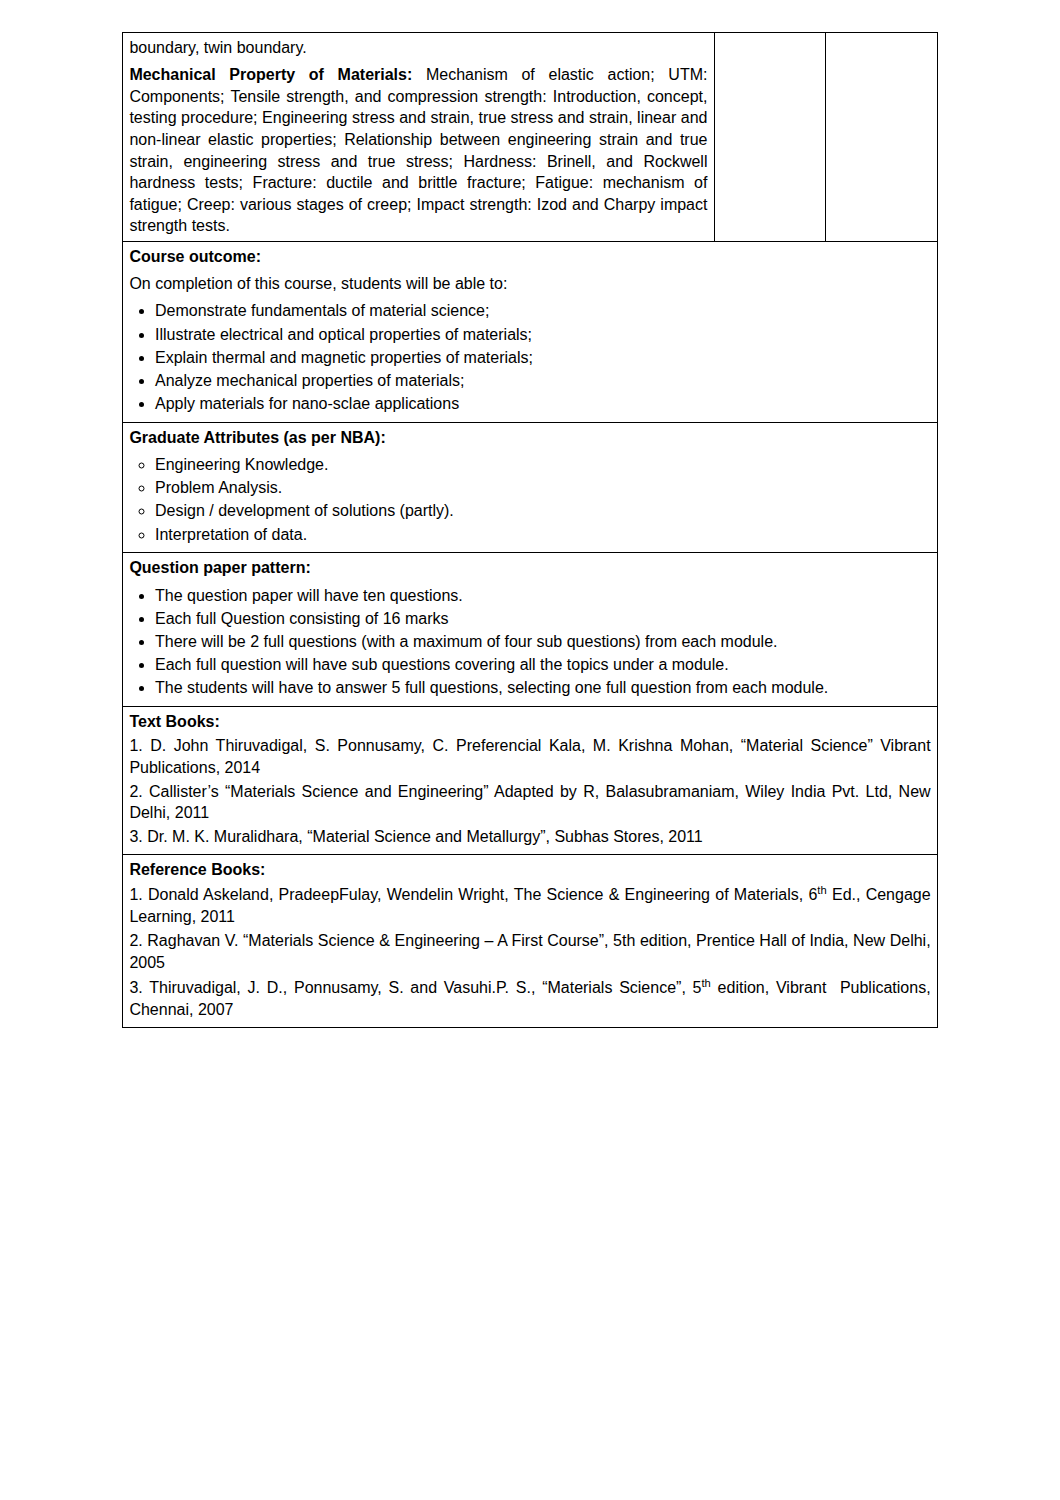| boundary, twin boundary. Mechanical Property of Materials: Mechanism of elastic action; UTM: Components; Tensile strength, and compression strength: Introduction, concept, testing procedure; Engineering stress and strain, true stress and strain, linear and non-linear elastic properties; Relationship between engineering strain and true strain, engineering stress and true stress; Hardness: Brinell, and Rockwell hardness tests; Fracture: ductile and brittle fracture; Fatigue: mechanism of fatigue; Creep: various stages of creep; Impact strength: Izod and Charpy impact strength tests. | | |
| Course outcome: On completion of this course, students will be able to: Demonstrate fundamentals of material science; Illustrate electrical and optical properties of materials; Explain thermal and magnetic properties of materials; Analyze mechanical properties of materials; Apply materials for nano-sclae applications |
| Graduate Attributes (as per NBA): Engineering Knowledge. Problem Analysis. Design / development of solutions (partly). Interpretation of data. |
| Question paper pattern: The question paper will have ten questions. Each full Question consisting of 16 marks There will be 2 full questions (with a maximum of four sub questions) from each module. Each full question will have sub questions covering all the topics under a module. The students will have to answer 5 full questions, selecting one full question from each module. |
| Text Books: 1. D. John Thiruvadigal, S. Ponnusamy, C. Preferencial Kala, M. Krishna Mohan, “Material Science” Vibrant Publications, 2014 2. Callister’s “Materials Science and Engineering” Adapted by R, Balasubramaniam, Wiley India Pvt. Ltd, New Delhi, 2011 3. Dr. M. K. Muralidhara, “Material Science and Metallurgy”, Subhas Stores, 2011 |
| Reference Books: 1. Donald Askeland, PradeepFulay, Wendelin Wright, The Science & Engineering of Materials, 6 th Ed., Cengage Learning, 2011 2. Raghavan V. “Materials Science & Engineering – A First Course”, 5th edition, Prentice Hall of India, New Delhi, 2005 3. Thiruvadigal, J. D., Ponnusamy, S. and Vasuhi.P. S., “Materials Science”, 5 th edition, Vibrant Publications, Chennai, 2007 |